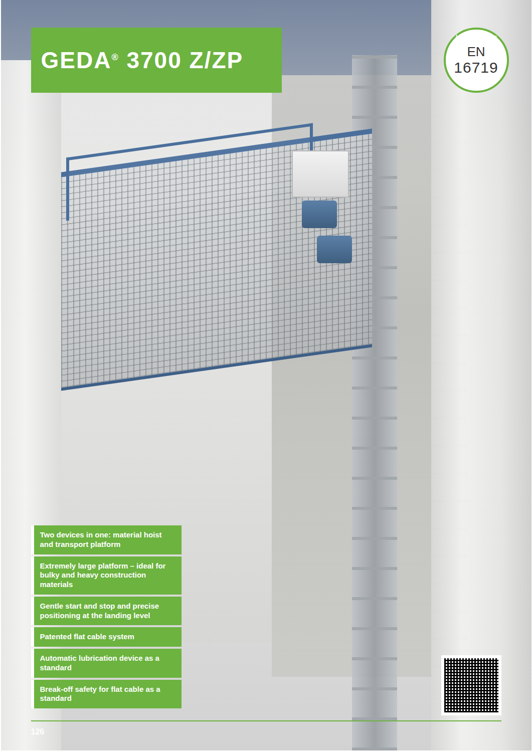GEDA® 3700 Z/ZP
More information
EN 16719
on page 24/25
Two devices in one: material hoist and transport platform
Extremely large platform – ideal for bulky and heavy construction materials
Gentle start and stop and precise positioning at the landing level
Patented flat cable system
Automatic lubrication device as a standard
Break-off safety for flat cable as a standard
126